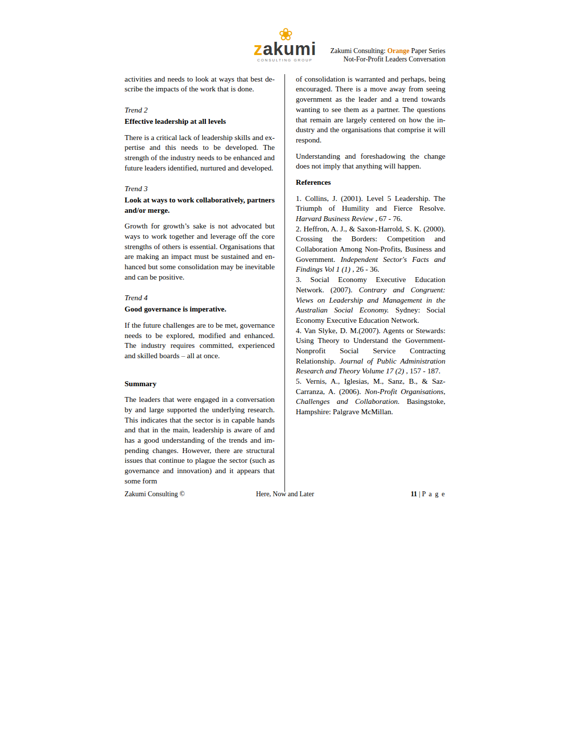❀ zakumi CONSULTING GROUP
Zakumi Consulting: Orange Paper Series
Not-For-Profit Leaders Conversation
activities and needs to look at ways that best describe the impacts of the work that is done.
Trend 2
Effective leadership at all levels
There is a critical lack of leadership skills and expertise and this needs to be developed. The strength of the industry needs to be enhanced and future leaders identified, nurtured and developed.
Trend 3
Look at ways to work collaboratively, partners and/or merge.
Growth for growth’s sake is not advocated but ways to work together and leverage off the core strengths of others is essential. Organisations that are making an impact must be sustained and enhanced but some consolidation may be inevitable and can be positive.
Trend 4
Good governance is imperative.
If the future challenges are to be met, governance needs to be explored, modified and enhanced. The industry requires committed, experienced and skilled boards – all at once.
Summary
The leaders that were engaged in a conversation by and large supported the underlying research. This indicates that the sector is in capable hands and that in the main, leadership is aware of and has a good understanding of the trends and impending changes. However, there are structural issues that continue to plague the sector (such as governance and innovation) and it appears that some form
of consolidation is warranted and perhaps, being encouraged. There is a move away from seeing government as the leader and a trend towards wanting to see them as a partner. The questions that remain are largely centered on how the industry and the organisations that comprise it will respond.
Understanding and foreshadowing the change does not imply that anything will happen.
References
1. Collins, J. (2001). Level 5 Leadership. The Triumph of Humility and Fierce Resolve. Harvard Business Review , 67 - 76.
2. Heffron, A. J., & Saxon-Harrold, S. K. (2000). Crossing the Borders: Competition and Collaboration Among Non-Profits, Business and Government. Independent Sector's Facts and Findings Vol 1 (1) , 26 - 36.
3. Social Economy Executive Education Network. (2007). Contrary and Congruent: Views on Leadership and Management in the Australian Social Economy. Sydney: Social Economy Executive Education Network.
4. Van Slyke, D. M.(2007). Agents or Stewards: Using Theory to Understand the Government-Nonprofit Social Service Contracting Relationship. Journal of Public Administration Research and Theory Volume 17 (2) , 157 - 187.
5. Vernis, A., Iglesias, M., Sanz, B., & Saz-Carranza, A. (2006). Non-Profit Organisations, Challenges and Collaboration. Basingstoke, Hampshire: Palgrave McMillan.
Zakumi Consulting ©
Here, Now and Later
11 | P a g e